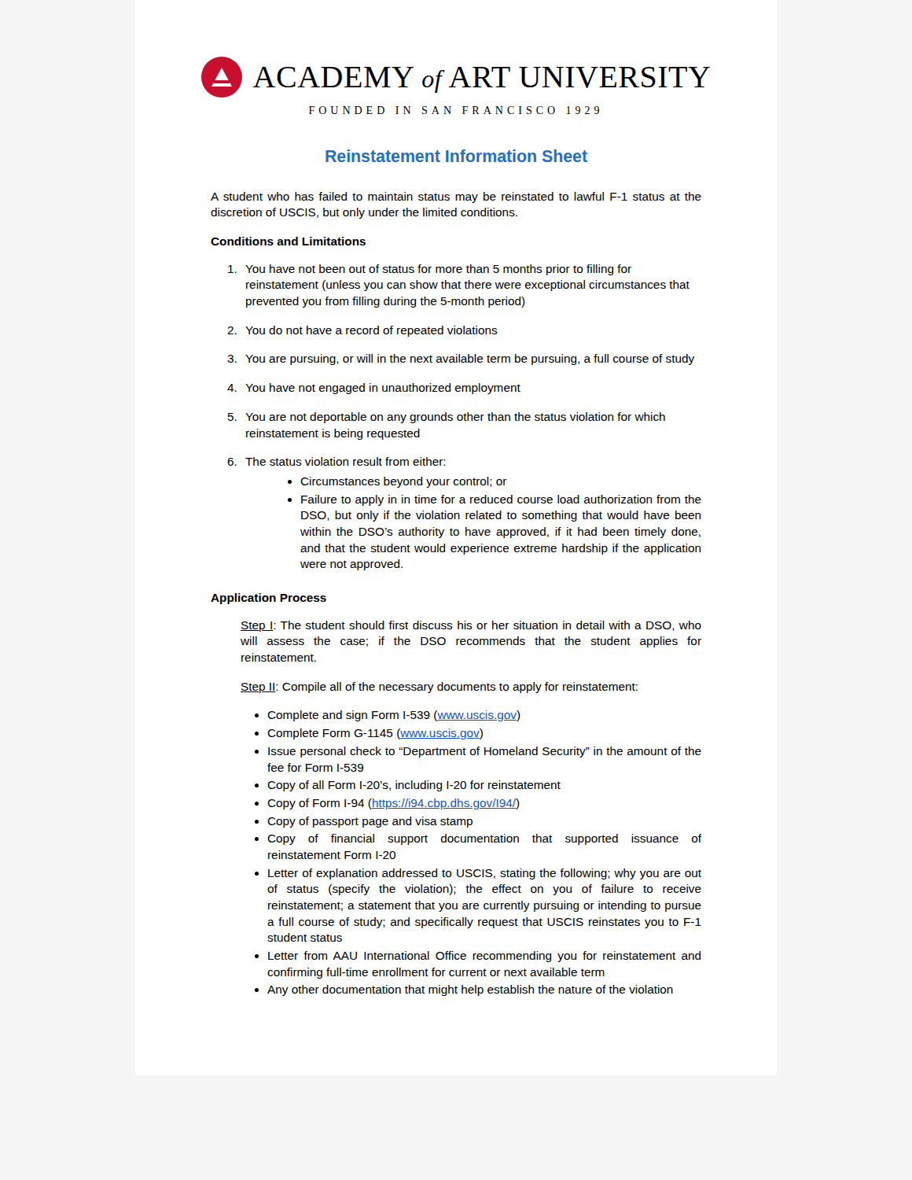ACADEMY of ART UNIVERSITY
FOUNDED IN SAN FRANCISCO 1929
Reinstatement Information Sheet
A student who has failed to maintain status may be reinstated to lawful F-1 status at the discretion of USCIS, but only under the limited conditions.
Conditions and Limitations
You have not been out of status for more than 5 months prior to filling for reinstatement (unless you can show that there were exceptional circumstances that prevented you from filling during the 5-month period)
You do not have a record of repeated violations
You are pursuing, or will in the next available term be pursuing, a full course of study
You have not engaged in unauthorized employment
You are not deportable on any grounds other than the status violation for which reinstatement is being requested
The status violation result from either:
Circumstances beyond your control; or
Failure to apply in in time for a reduced course load authorization from the DSO, but only if the violation related to something that would have been within the DSO’s authority to have approved, if it had been timely done, and that the student would experience extreme hardship if the application were not approved.
Application Process
Step I: The student should first discuss his or her situation in detail with a DSO, who will assess the case; if the DSO recommends that the student applies for reinstatement.
Step II: Compile all of the necessary documents to apply for reinstatement:
Complete and sign Form I-539 (www.uscis.gov)
Complete Form G-1145 (www.uscis.gov)
Issue personal check to “Department of Homeland Security” in the amount of the fee for Form I-539
Copy of all Form I-20’s, including I-20 for reinstatement
Copy of Form I-94 (https://i94.cbp.dhs.gov/I94/)
Copy of passport page and visa stamp
Copy of financial support documentation that supported issuance of reinstatement Form I-20
Letter of explanation addressed to USCIS, stating the following; why you are out of status (specify the violation); the effect on you of failure to receive reinstatement; a statement that you are currently pursuing or intending to pursue a full course of study; and specifically request that USCIS reinstates you to F-1 student status
Letter from AAU International Office recommending you for reinstatement and confirming full-time enrollment for current or next available term
Any other documentation that might help establish the nature of the violation